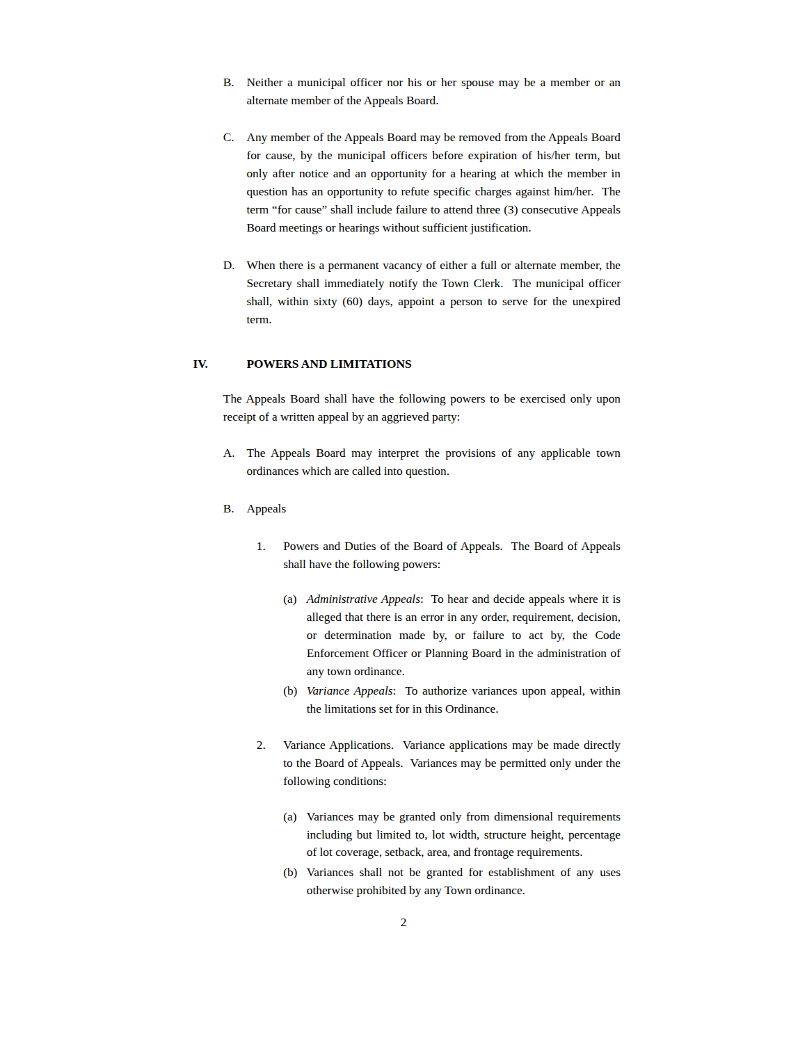B.
Neither a municipal officer nor his or her spouse may be a member or an alternate member of the Appeals Board.
C.
Any member of the Appeals Board may be removed from the Appeals Board for cause, by the municipal officers before expiration of his/her term, but only after notice and an opportunity for a hearing at which the member in question has an opportunity to refute specific charges against him/her. The term “for cause” shall include failure to attend three (3) consecutive Appeals Board meetings or hearings without sufficient justification.
D.
When there is a permanent vacancy of either a full or alternate member, the Secretary shall immediately notify the Town Clerk. The municipal officer shall, within sixty (60) days, appoint a person to serve for the unexpired term.
IV. POWERS AND LIMITATIONS
The Appeals Board shall have the following powers to be exercised only upon receipt of a written appeal by an aggrieved party:
A.
The Appeals Board may interpret the provisions of any applicable town ordinances which are called into question.
B.
Appeals
1.
Powers and Duties of the Board of Appeals. The Board of Appeals shall have the following powers:
(a)
Administrative Appeals: To hear and decide appeals where it is alleged that there is an error in any order, requirement, decision, or determination made by, or failure to act by, the Code Enforcement Officer or Planning Board in the administration of any town ordinance.
(b)
Variance Appeals: To authorize variances upon appeal, within the limitations set for in this Ordinance.
2.
Variance Applications. Variance applications may be made directly to the Board of Appeals. Variances may be permitted only under the following conditions:
(a)
Variances may be granted only from dimensional requirements including but limited to, lot width, structure height, percentage of lot coverage, setback, area, and frontage requirements.
(b)
Variances shall not be granted for establishment of any uses otherwise prohibited by any Town ordinance.
2